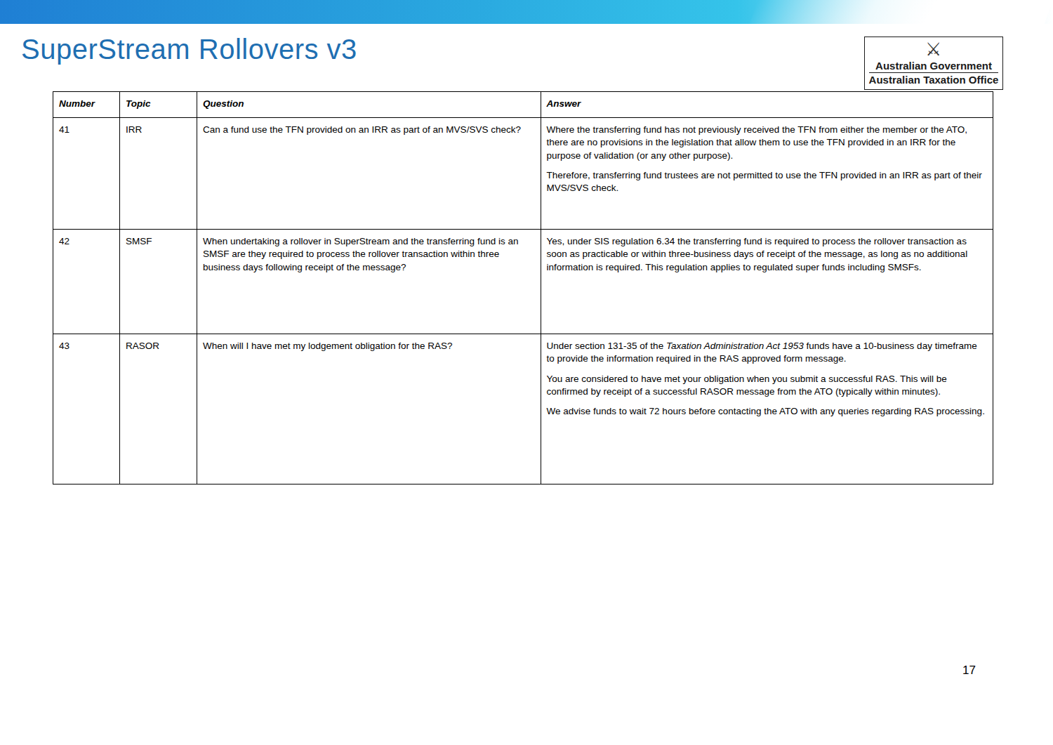SuperStream Rollovers v3
⚔
Australian Government
Australian Taxation Office
| Number | Topic | Question | Answer |
| --- | --- | --- | --- |
| 41 | IRR | Can a fund use the TFN provided on an IRR as part of an MVS/SVS check? | Where the transferring fund has not previously received the TFN from either the member or the ATO, there are no provisions in the legislation that allow them to use the TFN provided in an IRR for the purpose of validation (or any other purpose). Therefore, transferring fund trustees are not permitted to use the TFN provided in an IRR as part of their MVS/SVS check. |
| 42 | SMSF | When undertaking a rollover in SuperStream and the transferring fund is an SMSF are they required to process the rollover transaction within three business days following receipt of the message? | Yes, under SIS regulation 6.34 the transferring fund is required to process the rollover transaction as soon as practicable or within three-business days of receipt of the message, as long as no additional information is required. This regulation applies to regulated super funds including SMSFs. |
| 43 | RASOR | When will I have met my lodgement obligation for the RAS? | Under section 131-35 of the Taxation Administration Act 1953 funds have a 10-business day timeframe to provide the information required in the RAS approved form message. You are considered to have met your obligation when you submit a successful RAS. This will be confirmed by receipt of a successful RASOR message from the ATO (typically within minutes). We advise funds to wait 72 hours before contacting the ATO with any queries regarding RAS processing. |
17